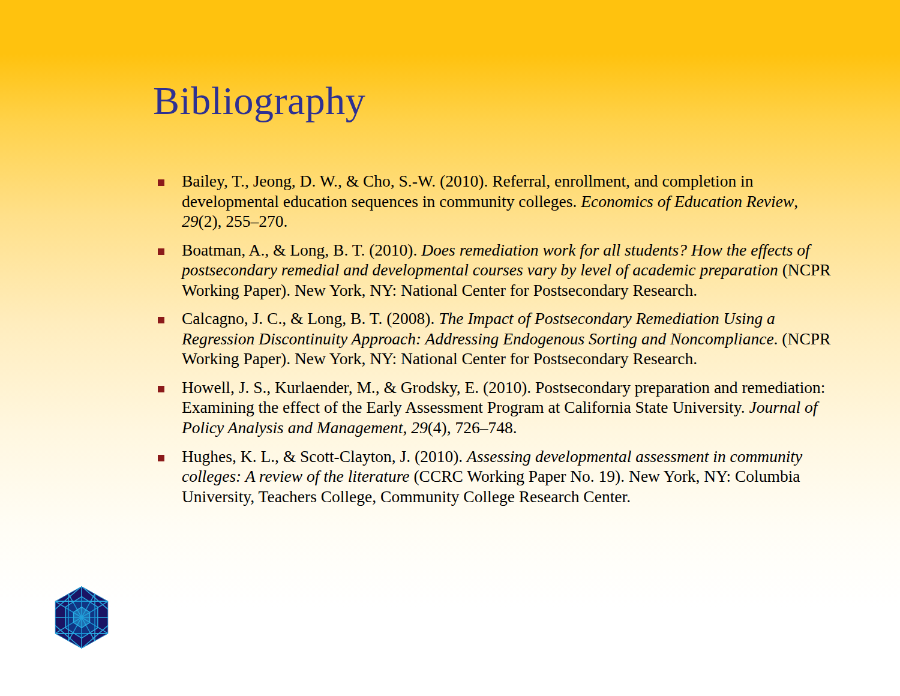Bibliography
Bailey, T., Jeong, D. W., & Cho, S.-W. (2010). Referral, enrollment, and completion in developmental education sequences in community colleges. Economics of Education Review, 29(2), 255–270.
Boatman, A., & Long, B. T. (2010). Does remediation work for all students? How the effects of postsecondary remedial and developmental courses vary by level of academic preparation (NCPR Working Paper). New York, NY: National Center for Postsecondary Research.
Calcagno, J. C., & Long, B. T. (2008). The Impact of Postsecondary Remediation Using a Regression Discontinuity Approach: Addressing Endogenous Sorting and Noncompliance. (NCPR Working Paper). New York, NY: National Center for Postsecondary Research.
Howell, J. S., Kurlaender, M., & Grodsky, E. (2010). Postsecondary preparation and remediation: Examining the effect of the Early Assessment Program at California State University. Journal of Policy Analysis and Management, 29(4), 726–748.
Hughes, K. L., & Scott-Clayton, J. (2010). Assessing developmental assessment in community colleges: A review of the literature (CCRC Working Paper No. 19). New York, NY: Columbia University, Teachers College, Community College Research Center.